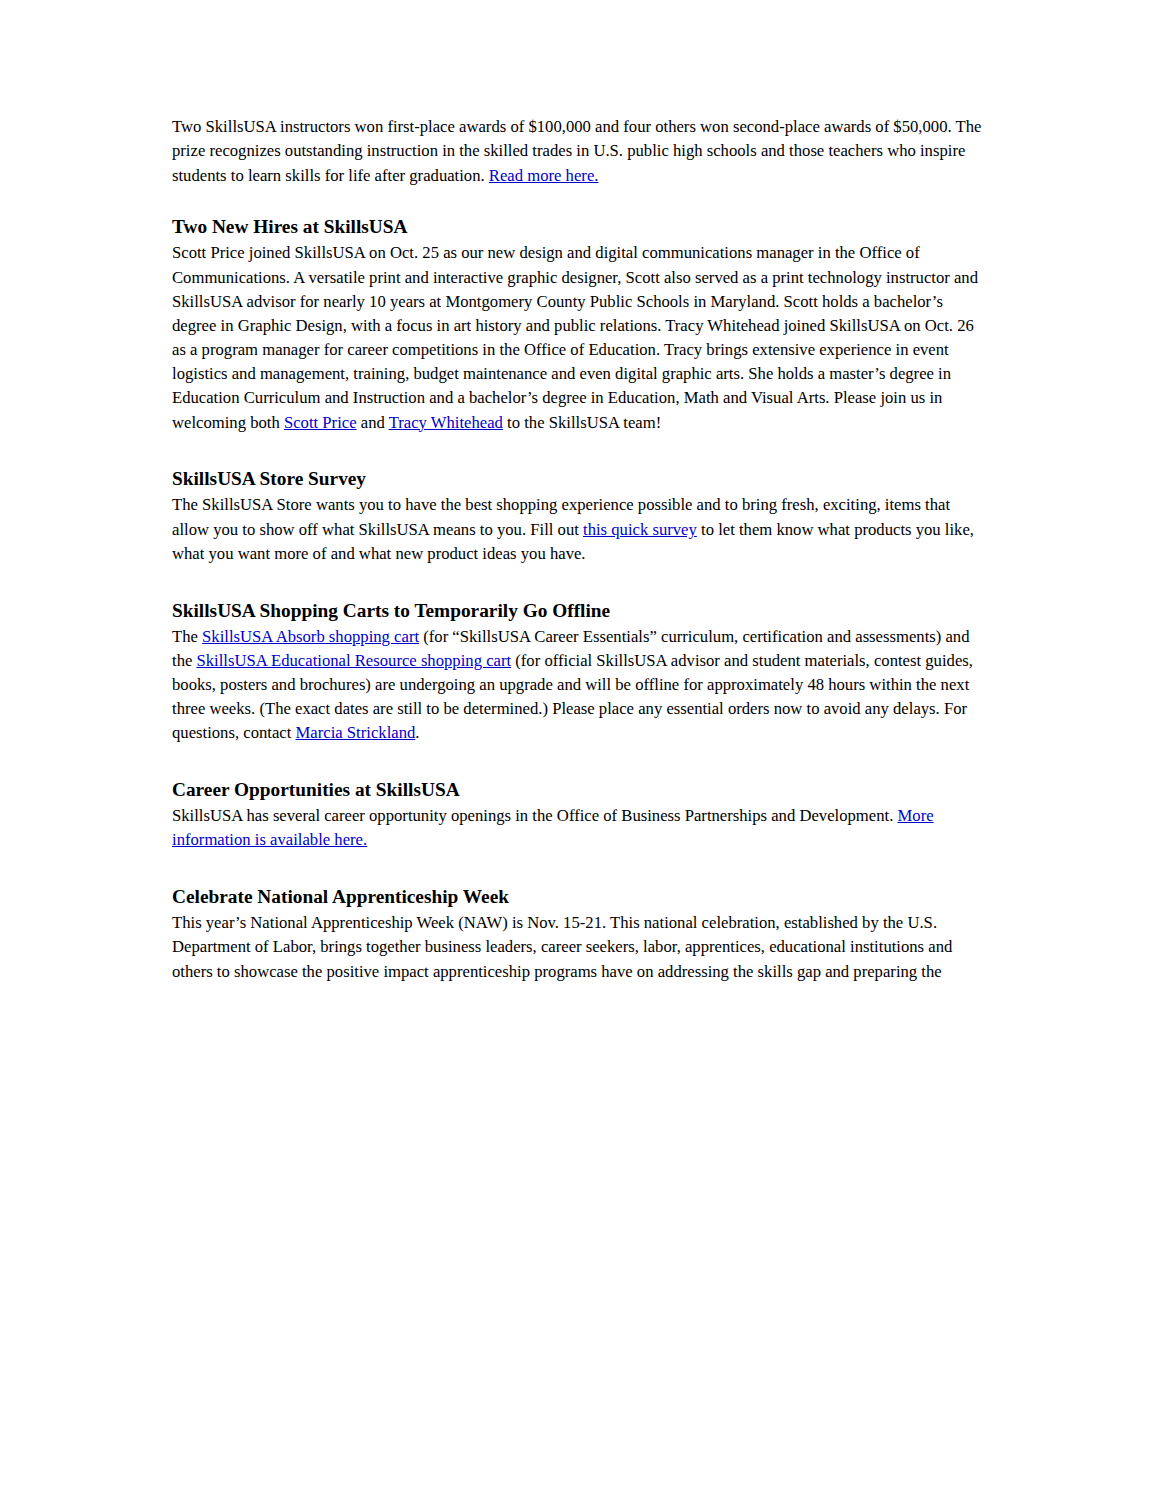Two SkillsUSA instructors won first-place awards of $100,000 and four others won second-place awards of $50,000. The prize recognizes outstanding instruction in the skilled trades in U.S. public high schools and those teachers who inspire students to learn skills for life after graduation. Read more here.
Two New Hires at SkillsUSA
Scott Price joined SkillsUSA on Oct. 25 as our new design and digital communications manager in the Office of Communications. A versatile print and interactive graphic designer, Scott also served as a print technology instructor and SkillsUSA advisor for nearly 10 years at Montgomery County Public Schools in Maryland. Scott holds a bachelor’s degree in Graphic Design, with a focus in art history and public relations. Tracy Whitehead joined SkillsUSA on Oct. 26 as a program manager for career competitions in the Office of Education. Tracy brings extensive experience in event logistics and management, training, budget maintenance and even digital graphic arts. She holds a master’s degree in Education Curriculum and Instruction and a bachelor’s degree in Education, Math and Visual Arts. Please join us in welcoming both Scott Price and Tracy Whitehead to the SkillsUSA team!
SkillsUSA Store Survey
The SkillsUSA Store wants you to have the best shopping experience possible and to bring fresh, exciting, items that allow you to show off what SkillsUSA means to you. Fill out this quick survey to let them know what products you like, what you want more of and what new product ideas you have.
SkillsUSA Shopping Carts to Temporarily Go Offline
The SkillsUSA Absorb shopping cart (for “SkillsUSA Career Essentials” curriculum, certification and assessments) and the SkillsUSA Educational Resource shopping cart (for official SkillsUSA advisor and student materials, contest guides, books, posters and brochures) are undergoing an upgrade and will be offline for approximately 48 hours within the next three weeks. (The exact dates are still to be determined.) Please place any essential orders now to avoid any delays. For questions, contact Marcia Strickland.
Career Opportunities at SkillsUSA
SkillsUSA has several career opportunity openings in the Office of Business Partnerships and Development. More information is available here.
Celebrate National Apprenticeship Week
This year’s National Apprenticeship Week (NAW) is Nov. 15-21. This national celebration, established by the U.S. Department of Labor, brings together business leaders, career seekers, labor, apprentices, educational institutions and others to showcase the positive impact apprenticeship programs have on addressing the skills gap and preparing the